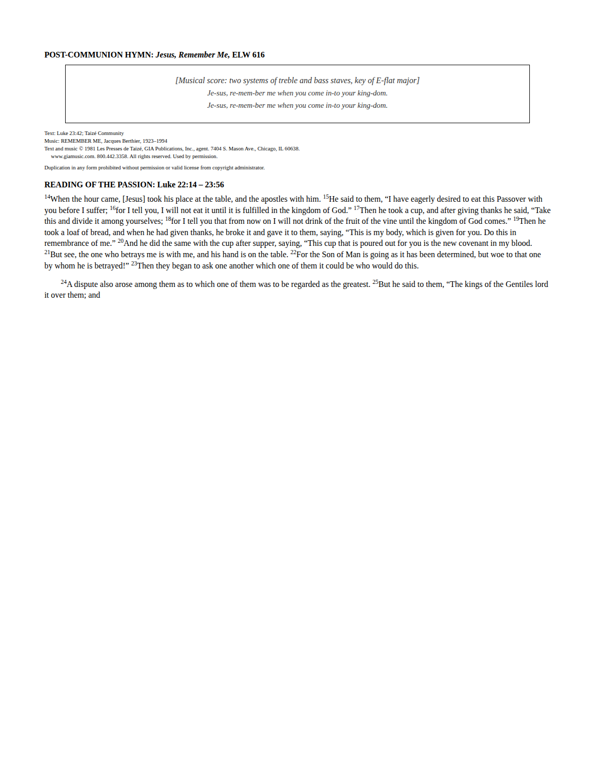POST-COMMUNION HYMN: Jesus, Remember Me, ELW 616
[Musical score: two systems of treble and bass staves, key of E-flat major]
Je‑sus, re‑mem‑ber me when you come in‑to your king‑dom.
Je‑sus, re‑mem‑ber me when you come in‑to your king‑dom.
Text: Luke 23:42; Taizé Community
Music: REMEMBER ME, Jacques Berthier, 1923–1994
Text and music © 1981 Les Presses de Taizé, GIA Publications, Inc., agent. 7404 S. Mason Ave., Chicago, IL 60638.
www.giamusic.com. 800.442.3358. All rights reserved. Used by permission.
Duplication in any form prohibited without permission or valid license from copyright administrator.
READING OF THE PASSION: Luke 22:14 – 23:56
14When the hour came, [Jesus] took his place at the table, and the apostles with him. 15He said to them, “I have eagerly desired to eat this Passover with you before I suffer; 16for I tell you, I will not eat it until it is fulfilled in the kingdom of God.” 17Then he took a cup, and after giving thanks he said, “Take this and divide it among yourselves; 18for I tell you that from now on I will not drink of the fruit of the vine until the kingdom of God comes.” 19Then he took a loaf of bread, and when he had given thanks, he broke it and gave it to them, saying, “This is my body, which is given for you. Do this in remembrance of me.” 20And he did the same with the cup after supper, saying, “This cup that is poured out for you is the new covenant in my blood. 21But see, the one who betrays me is with me, and his hand is on the table. 22For the Son of Man is going as it has been determined, but woe to that one by whom he is betrayed!” 23Then they began to ask one another which one of them it could be who would do this.
24A dispute also arose among them as to which one of them was to be regarded as the greatest. 25But he said to them, “The kings of the Gentiles lord it over them; and